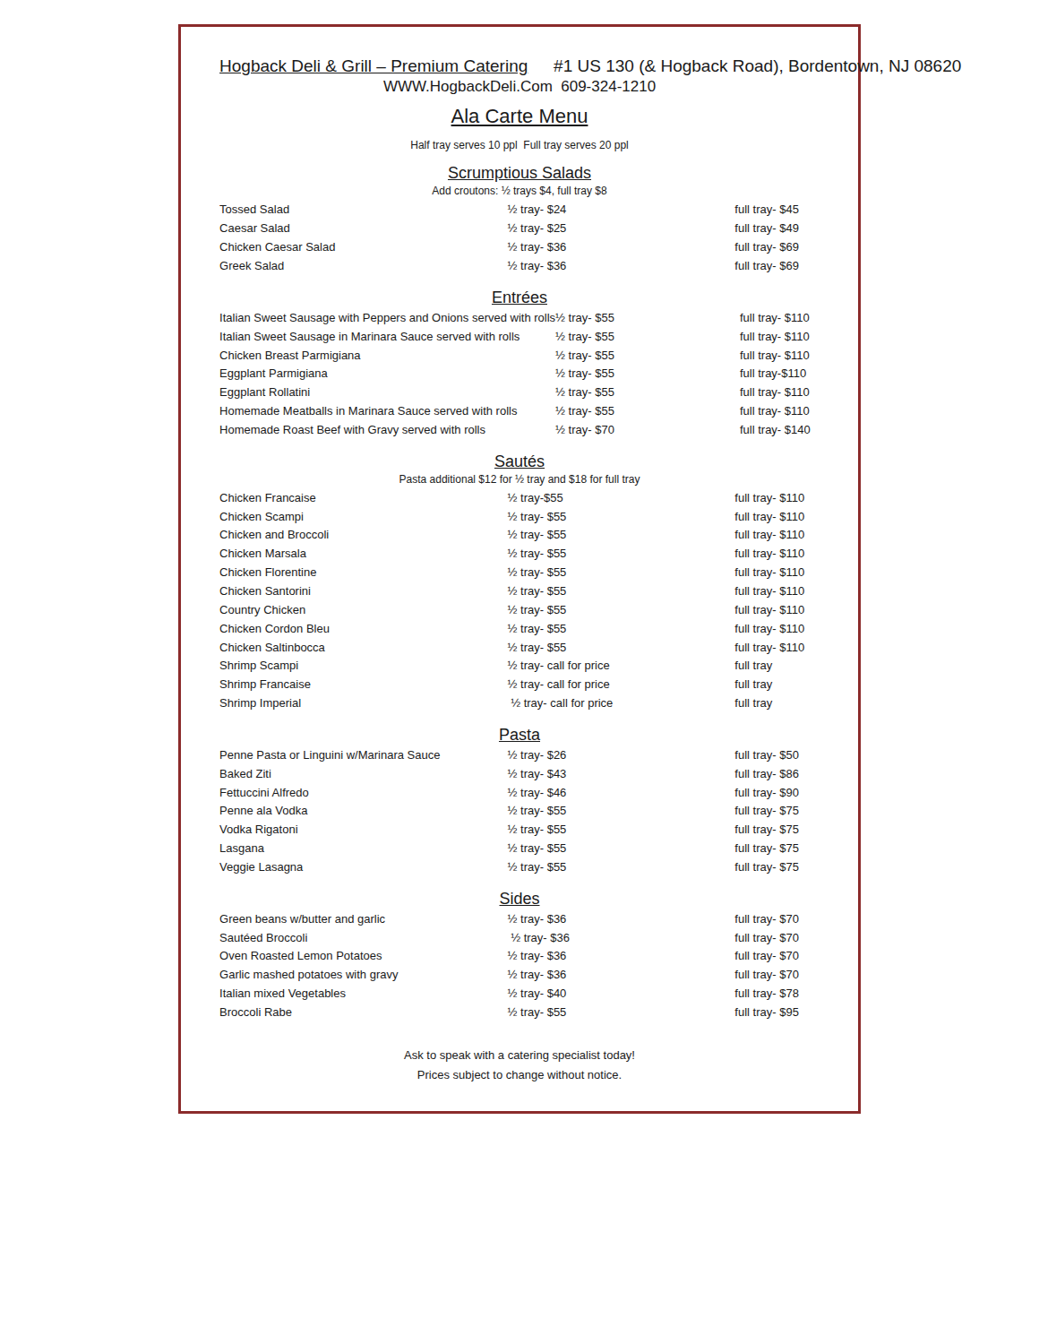Hogback Deli & Grill – Premium Catering #1 US 130 (& Hogback Road), Bordentown, NJ 08620
WWW.HogbackDeli.Com 609-324-1210
Ala Carte Menu
Half tray serves 10 ppl Full tray serves 20 ppl
Scrumptious Salads
Add croutons: ½ trays $4, full tray $8
| Tossed Salad | ½ tray- $24 | full tray- $45 |
| Caesar Salad | ½ tray- $25 | full tray- $49 |
| Chicken Caesar Salad | ½ tray- $36 | full tray- $69 |
| Greek Salad | ½ tray- $36 | full tray- $69 |
Entrées
| Italian Sweet Sausage with Peppers and Onions served with rolls | ½ tray- $55 | full tray- $110 |
| Italian Sweet Sausage in Marinara Sauce served with rolls | ½ tray- $55 | full tray- $110 |
| Chicken Breast Parmigiana | ½ tray- $55 | full tray- $110 |
| Eggplant Parmigiana | ½ tray- $55 | full tray-$110 |
| Eggplant Rollatini | ½ tray- $55 | full tray- $110 |
| Homemade Meatballs in Marinara Sauce served with rolls | ½ tray- $55 | full tray- $110 |
| Homemade Roast Beef with Gravy served with rolls | ½ tray- $70 | full tray- $140 |
Sautés
Pasta additional $12 for ½ tray and $18 for full tray
| Chicken Francaise | ½ tray-$55 | full tray- $110 |
| Chicken Scampi | ½ tray- $55 | full tray- $110 |
| Chicken and Broccoli | ½ tray- $55 | full tray- $110 |
| Chicken Marsala | ½ tray- $55 | full tray- $110 |
| Chicken Florentine | ½ tray- $55 | full tray- $110 |
| Chicken Santorini | ½ tray- $55 | full tray- $110 |
| Country Chicken | ½ tray- $55 | full tray- $110 |
| Chicken Cordon Bleu | ½ tray- $55 | full tray- $110 |
| Chicken Saltinbocca | ½ tray- $55 | full tray- $110 |
| Shrimp Scampi | ½ tray- call for price | full tray |
| Shrimp Francaise | ½ tray- call for price | full tray |
| Shrimp Imperial | ½ tray- call for price | full tray |
Pasta
| Penne Pasta or Linguini w/Marinara Sauce | ½ tray- $26 | full tray- $50 |
| Baked Ziti | ½ tray- $43 | full tray- $86 |
| Fettuccini Alfredo | ½ tray- $46 | full tray- $90 |
| Penne ala Vodka | ½ tray- $55 | full tray- $75 |
| Vodka Rigatoni | ½ tray- $55 | full tray- $75 |
| Lasgana | ½ tray- $55 | full tray- $75 |
| Veggie Lasagna | ½ tray- $55 | full tray- $75 |
Sides
| Green beans w/butter and garlic | ½ tray- $36 | full tray- $70 |
| Sautéed Broccoli | ½ tray- $36 | full tray- $70 |
| Oven Roasted Lemon Potatoes | ½ tray- $36 | full tray- $70 |
| Garlic mashed potatoes with gravy | ½ tray- $36 | full tray- $70 |
| Italian mixed Vegetables | ½ tray- $40 | full tray- $78 |
| Broccoli Rabe | ½ tray- $55 | full tray- $95 |
Ask to speak with a catering specialist today!
Prices subject to change without notice.